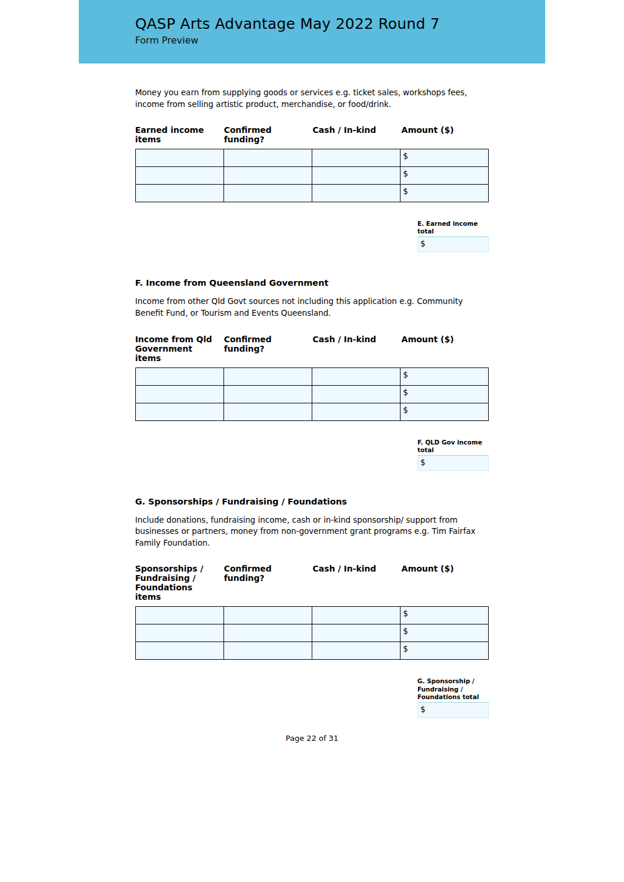QASP Arts Advantage May 2022 Round 7
Form Preview
Money you earn from supplying goods or services e.g. ticket sales, workshops fees, income from selling artistic product, merchandise, or food/drink.
Earned income items
Confirmed funding?
Cash / In-kind
Amount ($)
E. Earned income total
F. Income from Queensland Government
Income from other Qld Govt sources not including this application e.g. Community Benefit Fund, or Tourism and Events Queensland.
Income from Qld Government items
Confirmed funding?
Cash / In-kind
Amount ($)
F. QLD Gov income total
G. Sponsorships / Fundraising / Foundations
Include donations, fundraising income, cash or in-kind sponsorship/ support from businesses or partners, money from non-government grant programs e.g. Tim Fairfax Family Foundation.
Sponsorships / Fundraising / Foundations items
Confirmed funding?
Cash / In-kind
Amount ($)
G. Sponsorship / Fundraising / Foundations total
Page 22 of 31